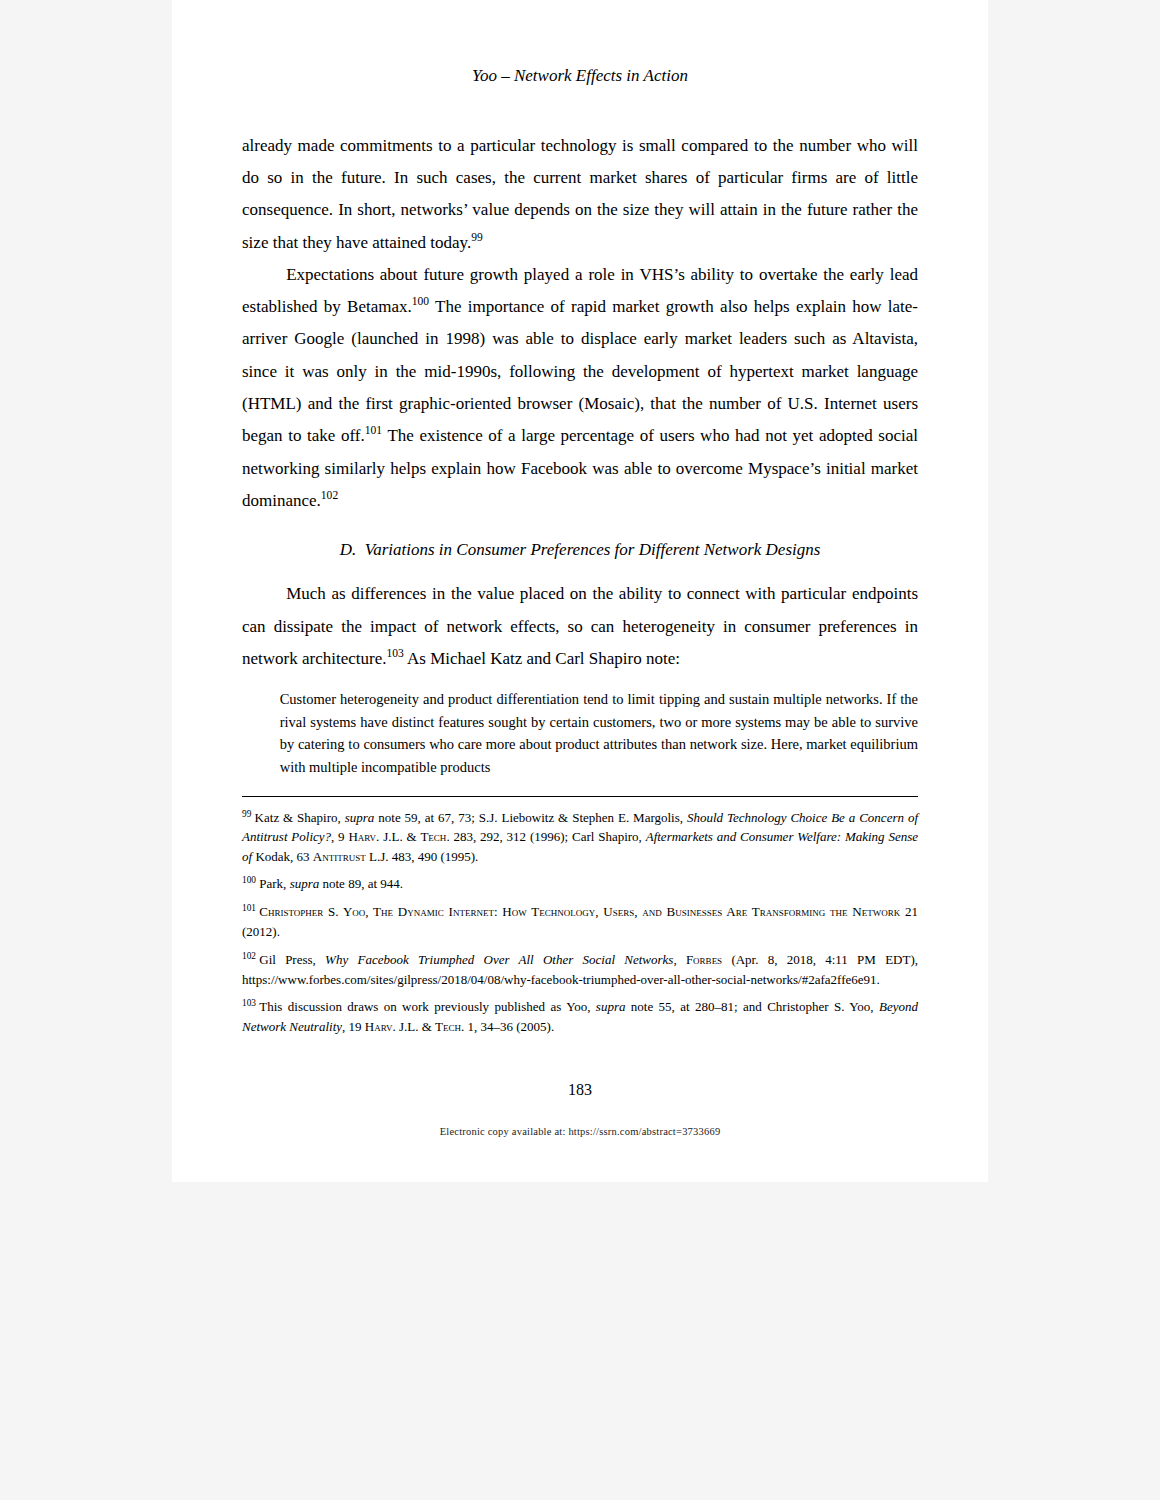Yoo – Network Effects in Action
already made commitments to a particular technology is small compared to the number who will do so in the future. In such cases, the current market shares of particular firms are of little consequence. In short, networks’ value depends on the size they will attain in the future rather the size that they have attained today.99
Expectations about future growth played a role in VHS’s ability to overtake the early lead established by Betamax.100 The importance of rapid market growth also helps explain how late-arriver Google (launched in 1998) was able to displace early market leaders such as Altavista, since it was only in the mid-1990s, following the development of hypertext market language (HTML) and the first graphic-oriented browser (Mosaic), that the number of U.S. Internet users began to take off.101 The existence of a large percentage of users who had not yet adopted social networking similarly helps explain how Facebook was able to overcome Myspace’s initial market dominance.102
D. Variations in Consumer Preferences for Different Network Designs
Much as differences in the value placed on the ability to connect with particular endpoints can dissipate the impact of network effects, so can heterogeneity in consumer preferences in network architecture.103 As Michael Katz and Carl Shapiro note:
Customer heterogeneity and product differentiation tend to limit tipping and sustain multiple networks. If the rival systems have distinct features sought by certain customers, two or more systems may be able to survive by catering to consumers who care more about product attributes than network size. Here, market equilibrium with multiple incompatible products
99 Katz & Shapiro, supra note 59, at 67, 73; S.J. Liebowitz & Stephen E. Margolis, Should Technology Choice Be a Concern of Antitrust Policy?, 9 Harv. J.L. & Tech. 283, 292, 312 (1996); Carl Shapiro, Aftermarkets and Consumer Welfare: Making Sense of Kodak, 63 Antitrust L.J. 483, 490 (1995).
100 Park, supra note 89, at 944.
101 Christopher S. Yoo, The Dynamic Internet: How Technology, Users, and Businesses Are Transforming the Network 21 (2012).
102 Gil Press, Why Facebook Triumphed Over All Other Social Networks, Forbes (Apr. 8, 2018, 4:11 PM EDT), https://www.forbes.com/sites/gilpress/2018/04/08/why-facebook-triumphed-over-all-other-social-networks/#2afa2ffe6e91.
103 This discussion draws on work previously published as Yoo, supra note 55, at 280–81; and Christopher S. Yoo, Beyond Network Neutrality, 19 Harv. J.L. & Tech. 1, 34–36 (2005).
183
Electronic copy available at: https://ssrn.com/abstract=3733669